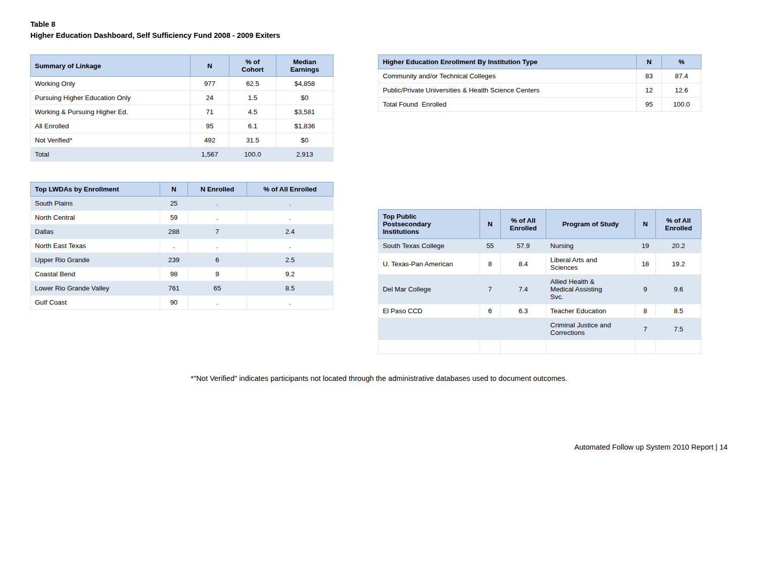Table 8
Higher Education Dashboard, Self Sufficiency Fund 2008 - 2009 Exiters
| / Summary of Linkage / N / % of Cohort / Median Earnings / / --- / --- / --- / --- / / Working Only / 977 / 62.5 / $4,858 / / Pursuing Higher Education Only / 24 / 1.5 / $0 / / Working & Pursuing Higher Ed. / 71 / 4.5 / $3,581 / / All Enrolled / 95 / 6.1 / $1,836 / / Not Verified* / 492 / 31.5 / $0 / / Total / 1,567 / 100.0 / 2,913 / | | / Higher Education Enrollment By Institution Type / N / % / / --- / --- / --- / / Community and/or Technical Colleges / 83 / 87.4 / / Public/Private Universities & Health Science Centers / 12 / 12.6 / / Total Found Enrolled / 95 / 100.0 / |
| / Top LWDAs by Enrollment / N / N Enrolled / % of All Enrolled / / --- / --- / --- / --- / / South Plains / 25 / . / . / / North Central / 59 / . / . / / Dallas / 288 / 7 / 2.4 / / North East Texas / . / . / . / / Upper Rio Grande / 239 / 6 / 2.5 / / Coastal Bend / 98 / 9 / 9.2 / / Lower Rio Grande Valley / 761 / 65 / 8.5 / / Gulf Coast / 90 / . / . / | | / Top Public Postsecondary Institutions / N / % of All Enrolled / Program of Study / N / % of All Enrolled / / --- / --- / --- / --- / --- / --- / / South Texas College / 55 / 57.9 / Nursing / 19 / 20.2 / / U. Texas-Pan American / 8 / 8.4 / Liberal Arts and Sciences / 18 / 19.2 / / Del Mar College / 7 / 7.4 / Allied Health & Medical Assisting Svc. / 9 / 9.6 / / El Paso CCD / 6 / 6.3 / Teacher Education / 8 / 8.5 / / / / / Criminal Justice and Corrections / 7 / 7.5 / |
*"Not Verified" indicates participants not located through the administrative databases used to document outcomes.
Automated Follow up System 2010 Report | 14